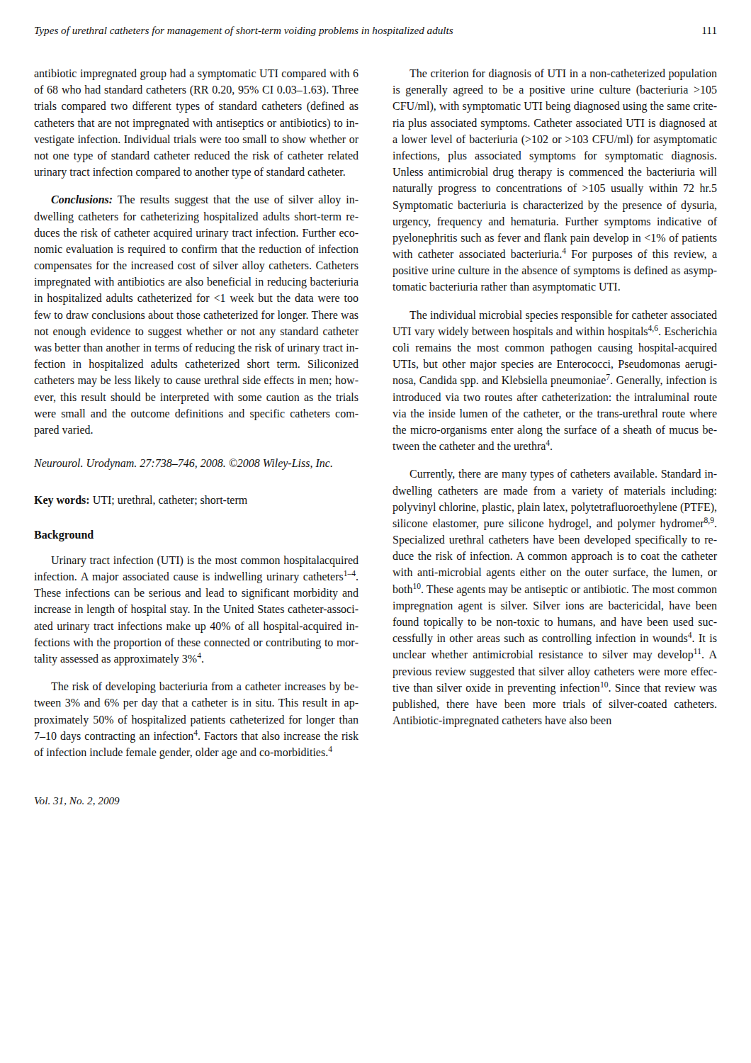Types of urethral catheters for management of short-term voiding problems in hospitalized adults 111
antibiotic impregnated group had a symptomatic UTI compared with 6 of 68 who had standard catheters (RR 0.20, 95% CI 0.03–1.63). Three trials compared two different types of standard catheters (defined as catheters that are not impregnated with antiseptics or antibiotics) to investigate infection. Individual trials were too small to show whether or not one type of standard catheter reduced the risk of catheter related urinary tract infection compared to another type of standard catheter.
Conclusions: The results suggest that the use of silver alloy indwelling catheters for catheterizing hospitalized adults short-term reduces the risk of catheter acquired urinary tract infection. Further economic evaluation is required to confirm that the reduction of infection compensates for the increased cost of silver alloy catheters. Catheters impregnated with antibiotics are also beneficial in reducing bacteriuria in hospitalized adults catheterized for <1 week but the data were too few to draw conclusions about those catheterized for longer. There was not enough evidence to suggest whether or not any standard catheter was better than another in terms of reducing the risk of urinary tract infection in hospitalized adults catheterized short term. Siliconized catheters may be less likely to cause urethral side effects in men; however, this result should be interpreted with some caution as the trials were small and the outcome definitions and specific catheters compared varied.
Neurourol. Urodynam. 27:738–746, 2008. ©2008 Wiley-Liss, Inc.
Key words: UTI; urethral, catheter; short-term
Background
Urinary tract infection (UTI) is the most common hospitalacquired infection. A major associated cause is indwelling urinary catheters1–4. These infections can be serious and lead to significant morbidity and increase in length of hospital stay. In the United States catheter-associated urinary tract infections make up 40% of all hospital-acquired infections with the proportion of these connected or contributing to mortality assessed as approximately 3%4.
The risk of developing bacteriuria from a catheter increases by between 3% and 6% per day that a catheter is in situ. This result in approximately 50% of hospitalized patients catheterized for longer than 7–10 days contracting an infection4. Factors that also increase the risk of infection include female gender, older age and co-morbidities.4
The criterion for diagnosis of UTI in a non-catheterized population is generally agreed to be a positive urine culture (bacteriuria >105 CFU/ml), with symptomatic UTI being diagnosed using the same criteria plus associated symptoms. Catheter associated UTI is diagnosed at a lower level of bacteriuria (>102 or >103 CFU/ml) for asymptomatic infections, plus associated symptoms for symptomatic diagnosis. Unless antimicrobial drug therapy is commenced the bacteriuria will naturally progress to concentrations of >105 usually within 72 hr.5 Symptomatic bacteriuria is characterized by the presence of dysuria, urgency, frequency and hematuria. Further symptoms indicative of pyelonephritis such as fever and flank pain develop in <1% of patients with catheter associated bacteriuria.4 For purposes of this review, a positive urine culture in the absence of symptoms is defined as asymptomatic bacteriuria rather than asymptomatic UTI.
The individual microbial species responsible for catheter associated UTI vary widely between hospitals and within hospitals4,6. Escherichia coli remains the most common pathogen causing hospital-acquired UTIs, but other major species are Enterococci, Pseudomonas aeruginosa, Candida spp. and Klebsiella pneumoniae7. Generally, infection is introduced via two routes after catheterization: the intraluminal route via the inside lumen of the catheter, or the trans-urethral route where the micro-organisms enter along the surface of a sheath of mucus between the catheter and the urethra4.
Currently, there are many types of catheters available. Standard indwelling catheters are made from a variety of materials including: polyvinyl chlorine, plastic, plain latex, polytetrafluoroethylene (PTFE), silicone elastomer, pure silicone hydrogel, and polymer hydromer8,9. Specialized urethral catheters have been developed specifically to reduce the risk of infection. A common approach is to coat the catheter with anti-microbial agents either on the outer surface, the lumen, or both10. These agents may be antiseptic or antibiotic. The most common impregnation agent is silver. Silver ions are bactericidal, have been found topically to be non-toxic to humans, and have been used successfully in other areas such as controlling infection in wounds4. It is unclear whether antimicrobial resistance to silver may develop11. A previous review suggested that silver alloy catheters were more effective than silver oxide in preventing infection10. Since that review was published, there have been more trials of silver-coated catheters. Antibiotic-impregnated catheters have also been
Vol. 31, No. 2, 2009